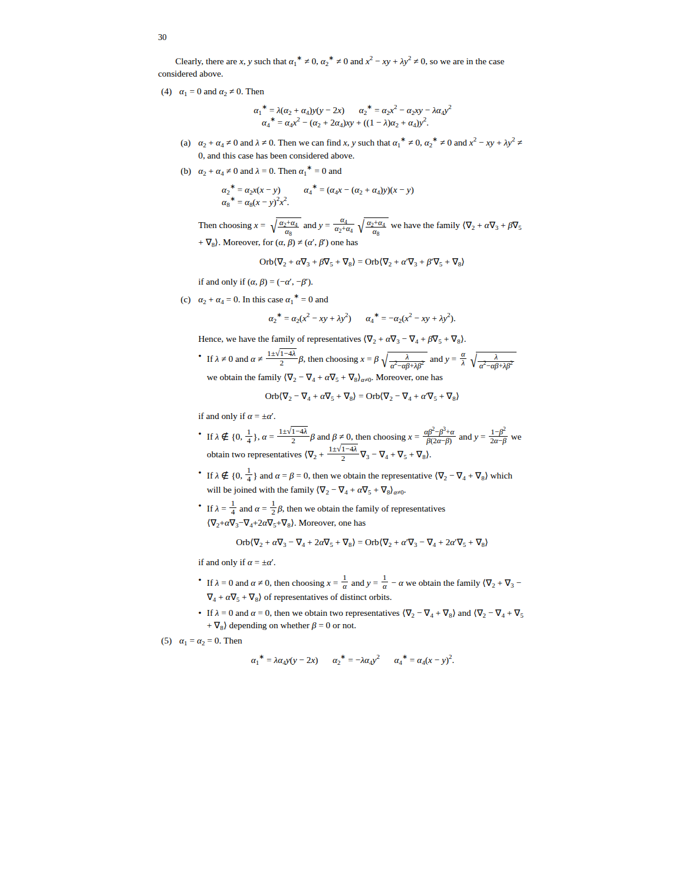30
Clearly, there are x, y such that α1∗ ≠ 0, α2∗ ≠ 0 and x2 − xy + λy2 ≠ 0, so we are in the case considered above.
(4) α1 = 0 and α2 ≠ 0. Then
α1∗ = λ(α2 + α4)y(y − 2x) α2∗ = α2x2 − α2xy − λα4y2
α4∗ = α4x2 − (α2 + 2α4)xy + ((1 − λ)α2 + α4)y2.
(a) α2 + α4 ≠ 0 and λ ≠ 0. Then we can find x, y such that α1∗ ≠ 0, α2∗ ≠ 0 and x2 − xy + λy2 ≠ 0, and this case has been considered above.
(b) α2 + α4 ≠ 0 and λ = 0. Then α1∗ = 0 and
α2∗ = α2x(x − y) α4∗ = (α4x − (α2 + α4)y)(x − y)
α8∗ = α8(x − y)2x2.
Then choosing x = √α2+α4 α8 and y = α4 α2+α4√α2+α4 α8 we have the family ⟨∇2 + α∇3 + β∇5 + ∇8⟩. Moreover, for (α, β) ≠ (α′, β′) one has
Orb⟨∇2 + α∇3 + β∇5 + ∇8⟩ = Orb⟨∇2 + α′∇3 + β′∇5 + ∇8⟩
if and only if (α, β) = (−α′, −β′).
(c) α2 + α4 = 0. In this case α1∗ = 0 and
α2∗ = α2(x2 − xy + λy2) α4∗ = −α2(x2 − xy + λy2).
Hence, we have the family of representatives ⟨∇2 + α∇3 − ∇4 + β∇5 + ∇8⟩.
• If λ ≠ 0 and α ≠ 1±√1−4λ 2 β, then choosing x = β√λα2−αβ+λβ2 and y = αλ√λα2−αβ+λβ2 we obtain the family ⟨∇2 − ∇4 + α∇5 + ∇8⟩α≠0. Moreover, one has
Orb⟨∇2 − ∇4 + α∇5 + ∇8⟩ = Orb⟨∇2 − ∇4 + α′∇5 + ∇8⟩
if and only if α = ±α′.
• If λ ∉ {0, 14}, α = 1±√1−4λ 2 β and β ≠ 0, then choosing x = αβ2−β3+α β(2α−β) and y = 1−β22α−β we obtain two representatives ⟨∇2 + 1±√1−4λ 2∇3 − ∇4 + ∇5 + ∇8⟩.
• If λ ∉ {0, 14} and α = β = 0, then we obtain the representative ⟨∇2 − ∇4 + ∇8⟩ which will be joined with the family ⟨∇2 − ∇4 + α∇5 + ∇8⟩α≠0.
• If λ = 14 and α = 12 β, then we obtain the family of representatives ⟨∇2+α∇3−∇4+2α∇5+∇8⟩. Moreover, one has
Orb⟨∇2 + α∇3 − ∇4 + 2α∇5 + ∇8⟩ = Orb⟨∇2 + α′∇3 − ∇4 + 2α′∇5 + ∇8⟩
if and only if α = ±α′.
• If λ = 0 and α ≠ 0, then choosing x = 1 α and y = 1 α − α we obtain the family ⟨∇2 + ∇3 − ∇4 + α∇5 + ∇8⟩ of representatives of distinct orbits.
• If λ = 0 and α = 0, then we obtain two representatives ⟨∇2 − ∇4 + ∇8⟩ and ⟨∇2 − ∇4 + ∇5 + ∇8⟩ depending on whether β = 0 or not.
(5) α1 = α2 = 0. Then
α1∗ = λα4y(y − 2x) α2∗ = −λα4y2 α4∗ = α4(x − y)2.